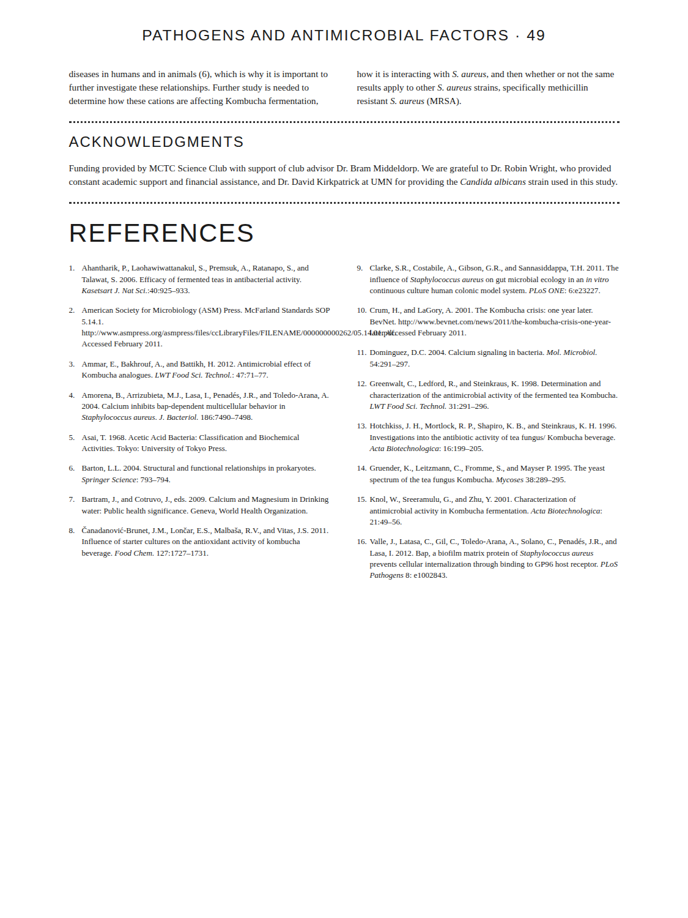PATHOGENS AND ANTIMICROBIAL FACTORS · 49
diseases in humans and in animals (6), which is why it is important to further investigate these relationships. Further study is needed to determine how these cations are affecting Kombucha fermentation, how it is interacting with S. aureus, and then whether or not the same results apply to other S. aureus strains, specifically methicillin resistant S. aureus (MRSA).
ACKNOWLEDGMENTS
Funding provided by MCTC Science Club with support of club advisor Dr. Bram Middeldorp. We are grateful to Dr. Robin Wright, who provided constant academic support and financial assistance, and Dr. David Kirkpatrick at UMN for providing the Candida albicans strain used in this study.
REFERENCES
Ahantharik, P., Laohawiwattanakul, S., Premsuk, A., Ratanapo, S., and Talawat, S. 2006. Efficacy of fermented teas in antibacterial activity. Kasetsart J. Nat Sci.:40:925–933.
American Society for Microbiology (ASM) Press. McFarland Standards SOP 5.14.1. http://www.asmpress.org/asmpress/files/ccLibraryFiles/FILENAME/000000000262/05.14.01.pdf. Accessed February 2011.
Ammar, E., Bakhrouf, A., and Battikh, H. 2012. Antimicrobial effect of Kombucha analogues. LWT Food Sci. Technol.: 47:71–77.
Amorena, B., Arrizubieta, M.J., Lasa, I., Penadés, J.R., and Toledo-Arana, A. 2004. Calcium inhibits bap-dependent multicellular behavior in Staphylococcus aureus. J. Bacteriol. 186:7490–7498.
Asai, T. 1968. Acetic Acid Bacteria: Classification and Biochemical Activities. Tokyo: University of Tokyo Press.
Barton, L.L. 2004. Structural and functional relationships in prokaryotes. Springer Science: 793–794.
Bartram, J., and Cotruvo, J., eds. 2009. Calcium and Magnesium in Drinking water: Public health significance. Geneva, World Health Organization.
Čanadanović-Brunet, J.M., Lončar, E.S., Malbaša, R.V., and Vitas, J.S. 2011. Influence of starter cultures on the antioxidant activity of kombucha beverage. Food Chem. 127:1727–1731.
Clarke, S.R., Costabile, A., Gibson, G.R., and Sannasiddappa, T.H. 2011. The influence of Staphylococcus aureus on gut microbial ecology in an in vitro continuous culture human colonic model system. PLoS ONE: 6:e23227.
Crum, H., and LaGory, A. 2001. The Kombucha crisis: one year later. BevNet. http://www.bevnet.com/news/2011/the-kombucha-crisis-one-year-later Accessed February 2011.
Dominguez, D.C. 2004. Calcium signaling in bacteria. Mol. Microbiol. 54:291–297.
Greenwalt, C., Ledford, R., and Steinkraus, K. 1998. Determination and characterization of the antimicrobial activity of the fermented tea Kombucha. LWT Food Sci. Technol. 31:291–296.
Hotchkiss, J. H., Mortlock, R. P., Shapiro, K. B., and Steinkraus, K. H. 1996. Investigations into the antibiotic activity of tea fungus/ Kombucha beverage. Acta Biotechnologica: 16:199–205.
Gruender, K., Leitzmann, C., Fromme, S., and Mayser P. 1995. The yeast spectrum of the tea fungus Kombucha. Mycoses 38:289–295.
Knol, W., Sreeramulu, G., and Zhu, Y. 2001. Characterization of antimicrobial activity in Kombucha fermentation. Acta Biotechnologica: 21:49–56.
Valle, J., Latasa, C., Gil, C., Toledo-Arana, A., Solano, C., Penadés, J.R., and Lasa, I. 2012. Bap, a biofilm matrix protein of Staphylococcus aureus prevents cellular internalization through binding to GP96 host receptor. PLoS Pathogens 8: e1002843.